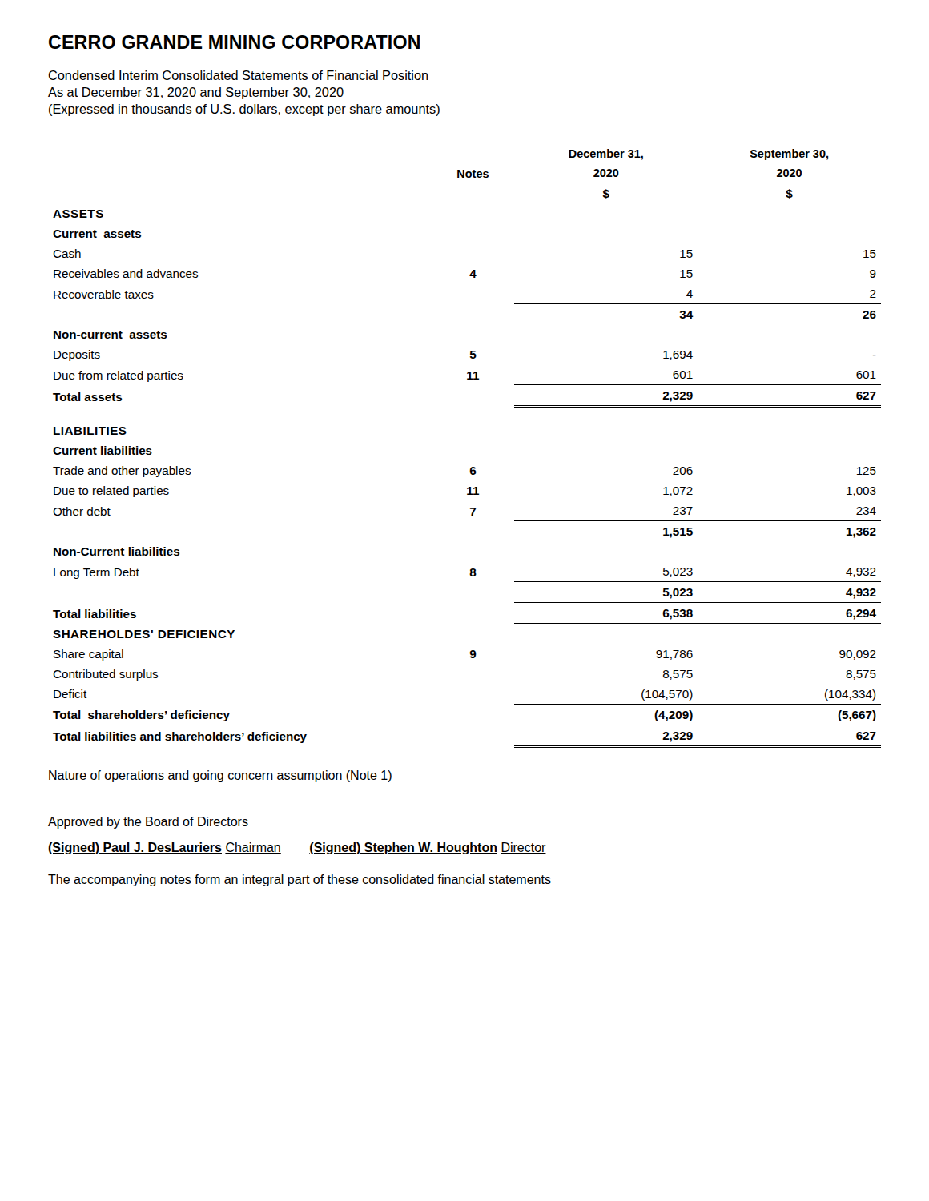CERRO GRANDE MINING CORPORATION
Condensed Interim Consolidated Statements of Financial Position
As at December 31, 2020 and September 30, 2020
(Expressed in thousands of U.S. dollars, except per share amounts)
| | | December 31, | September 30, |
| --- | --- | --- | --- |
| | Notes | 2020 | 2020 |
| | | $ | $ |
| ASSETS | | | |
| Current assets | | | |
| Cash | | 15 | 15 |
| Receivables and advances | 4 | 15 | 9 |
| Recoverable taxes | | 4 | 2 |
| | | 34 | 26 |
| Non-current assets | | | |
| Deposits | 5 | 1,694 | - |
| Due from related parties | 11 | 601 | 601 |
| Total assets | | 2,329 | 627 |
| LIABILITIES | | | |
| Current liabilities | | | |
| Trade and other payables | 6 | 206 | 125 |
| Due to related parties | 11 | 1,072 | 1,003 |
| Other debt | 7 | 237 | 234 |
| | | 1,515 | 1,362 |
| Non-Current liabilities | | | |
| Long Term Debt | 8 | 5,023 | 4,932 |
| | | 5,023 | 4,932 |
| Total liabilities | | 6,538 | 6,294 |
| SHAREHOLDES' DEFICIENCY | | | |
| Share capital | 9 | 91,786 | 90,092 |
| Contributed surplus | | 8,575 | 8,575 |
| Deficit | | (104,570) | (104,334) |
| Total shareholders’ deficiency | | (4,209) | (5,667) |
| Total liabilities and shareholders’ deficiency | | 2,329 | 627 |
Nature of operations and going concern assumption (Note 1)
Approved by the Board of Directors
(Signed) Paul J. DesLauriers Chairman (Signed) Stephen W. Houghton Director
The accompanying notes form an integral part of these consolidated financial statements